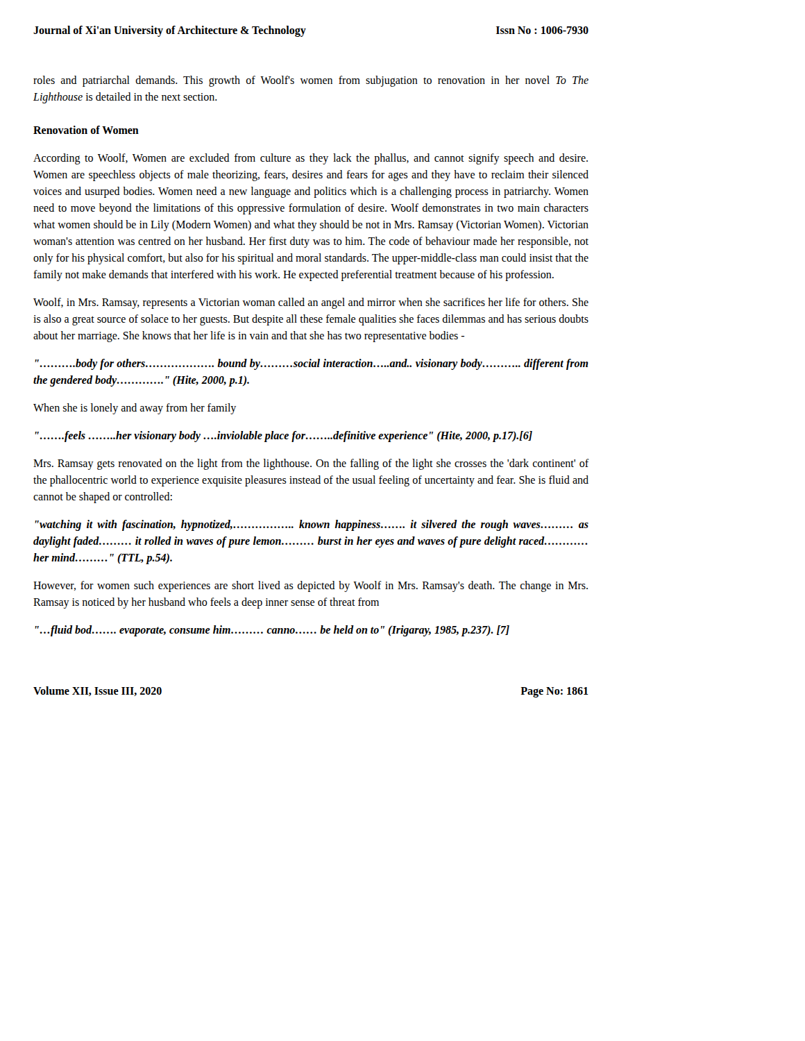Journal of Xi'an University of Architecture & Technology
Issn No : 1006-7930
roles and patriarchal demands. This growth of Woolf's women from subjugation to renovation in her novel To The Lighthouse is detailed in the next section.
Renovation of Women
According to Woolf, Women are excluded from culture as they lack the phallus, and cannot signify speech and desire. Women are speechless objects of male theorizing, fears, desires and fears for ages and they have to reclaim their silenced voices and usurped bodies. Women need a new language and politics which is a challenging process in patriarchy. Women need to move beyond the limitations of this oppressive formulation of desire. Woolf demonstrates in two main characters what women should be in Lily (Modern Women) and what they should be not in Mrs. Ramsay (Victorian Women). Victorian woman's attention was centred on her husband. Her first duty was to him. The code of behaviour made her responsible, not only for his physical comfort, but also for his spiritual and moral standards. The upper-middle-class man could insist that the family not make demands that interfered with his work. He expected preferential treatment because of his profession.
Woolf, in Mrs. Ramsay, represents a Victorian woman called an angel and mirror when she sacrifices her life for others. She is also a great source of solace to her guests. But despite all these female qualities she faces dilemmas and has serious doubts about her marriage. She knows that her life is in vain and that she has two representative bodies -
"……….body for others………………. bound by………social interaction…..and.. visionary body……….. different from the gendered body…………." (Hite, 2000, p.1).
When she is lonely and away from her family
"…….feels ……..her visionary body ….inviolable place for……..definitive experience" (Hite, 2000, p.17).[6]
Mrs. Ramsay gets renovated on the light from the lighthouse. On the falling of the light she crosses the 'dark continent' of the phallocentric world to experience exquisite pleasures instead of the usual feeling of uncertainty and fear. She is fluid and cannot be shaped or controlled:
"watching it with fascination, hypnotized,…………….. known happiness……. it silvered the rough waves……… as daylight faded……… it rolled in waves of pure lemon……… burst in her eyes and waves of pure delight raced………… her mind………" (TTL, p.54).
However, for women such experiences are short lived as depicted by Woolf in Mrs. Ramsay's death. The change in Mrs. Ramsay is noticed by her husband who feels a deep inner sense of threat from
"…fluid bod……. evaporate, consume him……… canno…… be held on to" (Irigaray, 1985, p.237). [7]
Volume XII, Issue III, 2020
Page No: 1861